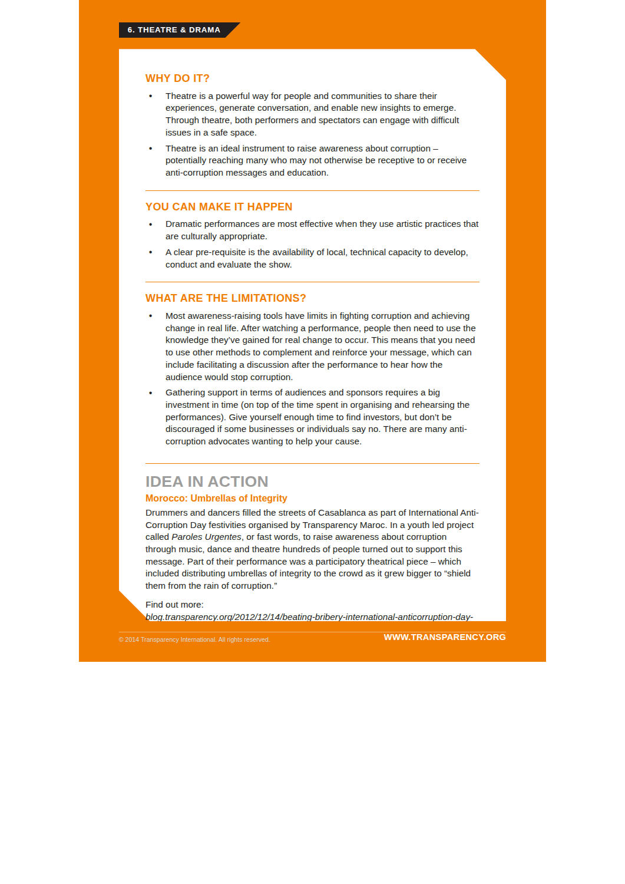6. THEATRE & DRAMA
Why do it?
Theatre is a powerful way for people and communities to share their experiences, generate conversation, and enable new insights to emerge. Through theatre, both performers and spectators can engage with difficult issues in a safe space.
Theatre is an ideal instrument to raise awareness about corruption – potentially reaching many who may not otherwise be receptive to or receive anti-corruption messages and education.
You can make it happen
Dramatic performances are most effective when they use artistic practices that are culturally appropriate.
A clear pre-requisite is the availability of local, technical capacity to develop, conduct and evaluate the show.
What are the limitations?
Most awareness-raising tools have limits in fighting corruption and achieving change in real life. After watching a performance, people then need to use the knowledge they’ve gained for real change to occur. This means that you need to use other methods to complement and reinforce your message, which can include facilitating a discussion after the performance to hear how the audience would stop corruption.
Gathering support in terms of audiences and sponsors requires a big investment in time (on top of the time spent in organising and rehearsing the performances). Give yourself enough time to find investors, but don’t be discouraged if some businesses or individuals say no. There are many anti-corruption advocates wanting to help your cause.
Idea in action
Morocco: Umbrellas of Integrity
Drummers and dancers filled the streets of Casablanca as part of International Anti-Corruption Day festivities organised by Transparency Maroc. In a youth led project called Paroles Urgentes, or fast words, to raise awareness about corruption through music, dance and theatre hundreds of people turned out to support this message. Part of their performance was a participatory theatrical piece – which included distributing umbrellas of integrity to the crowd as it grew bigger to “shield them from the rain of corruption.”
Find out more:
blog.transparency.org/2012/12/14/beating-bribery-international-anticorruption-day-in-morocco/
Papua New Guinea: Staging an Election
Around 80 students made up much of the audience for a play carried out by the Understanding Corruption through Drama Troupe, based in the PNG capital Port Moresby. Its performance highlighted challenges during the elections. Lively discussions followed, demonstrating that the audience understood the play’s messages and underlying themes. When asked if PNG citizens have the right to ask their member of parliament on how their money is being spent, a student answered yes, explaining that this was because it was their money. “Everybody pays taxes,” he said.
Find out more: http://issuu.com/transparencyinternational/docs/annual_report_2010/66
© 2014 Transparency International. All rights reserved.
WWW.TRANSPARENCY.ORG